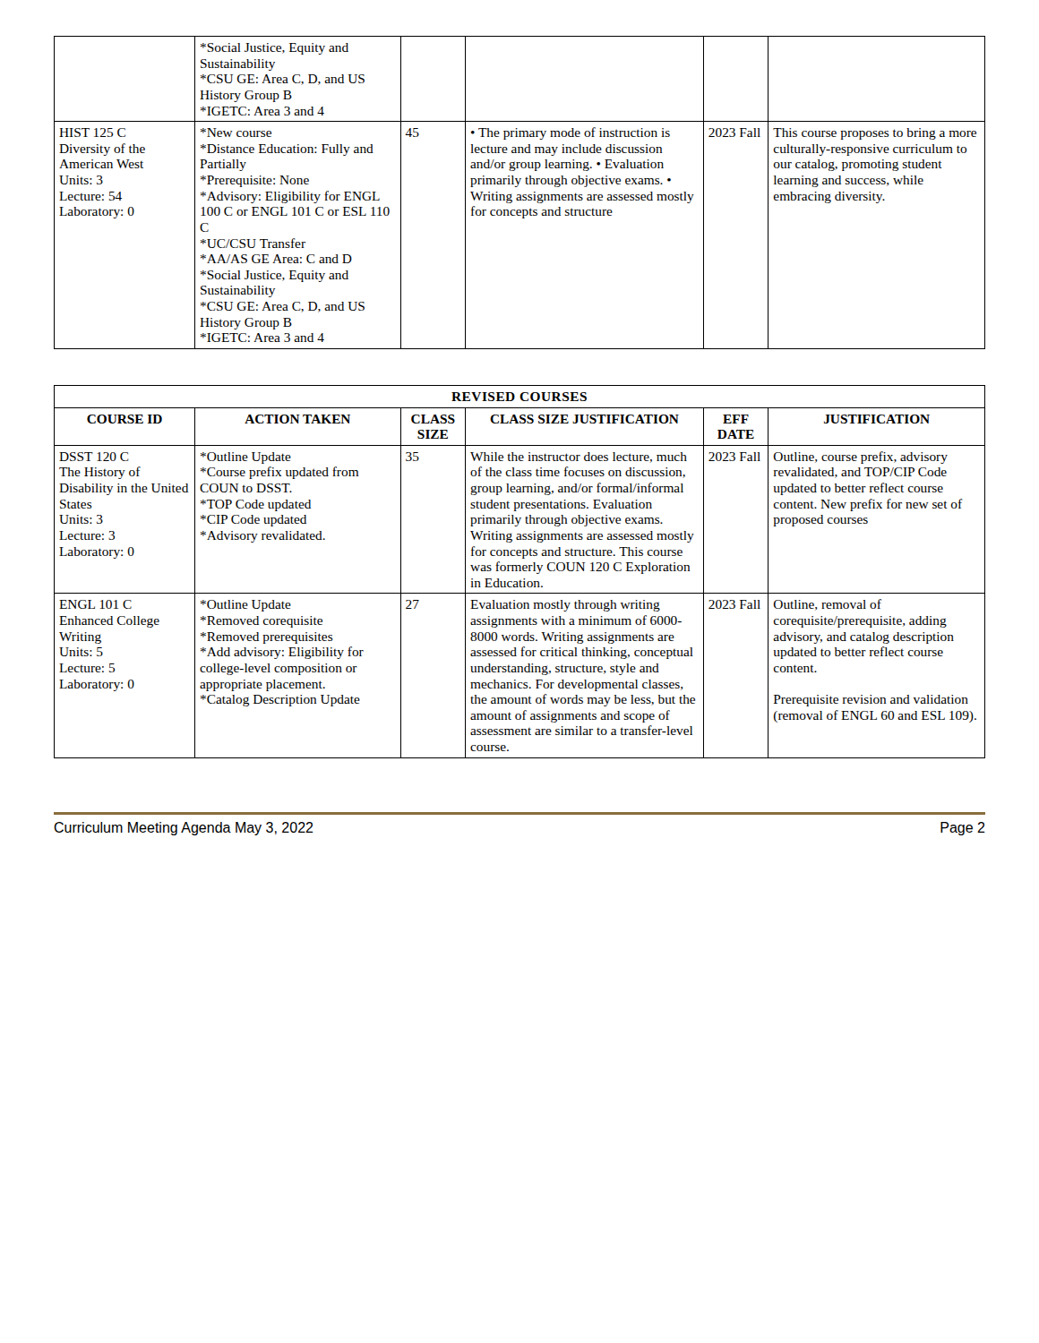| | *Social Justice, Equity and Sustainability *CSU GE: Area C, D, and US History Group B *IGETC: Area 3 and 4 | | | | |
| HIST 125 C Diversity of the American West Units: 3 Lecture: 54 Laboratory: 0 | *New course *Distance Education: Fully and Partially *Prerequisite: None *Advisory: Eligibility for ENGL 100 C or ENGL 101 C or ESL 110 C *UC/CSU Transfer *AA/AS GE Area: C and D *Social Justice, Equity and Sustainability *CSU GE: Area C, D, and US History Group B *IGETC: Area 3 and 4 | 45 | • The primary mode of instruction is lecture and may include discussion and/or group learning. • Evaluation primarily through objective exams. • Writing assignments are assessed mostly for concepts and structure | 2023 Fall | This course proposes to bring a more culturally-responsive curriculum to our catalog, promoting student learning and success, while embracing diversity. |
| REVISED COURSES |
| COURSE ID | ACTION TAKEN | CLASS SIZE | CLASS SIZE JUSTIFICATION | EFF DATE | JUSTIFICATION |
| DSST 120 C The History of Disability in the United States Units: 3 Lecture: 3 Laboratory: 0 | *Outline Update *Course prefix updated from COUN to DSST. *TOP Code updated *CIP Code updated *Advisory revalidated. | 35 | While the instructor does lecture, much of the class time focuses on discussion, group learning, and/or formal/informal student presentations. Evaluation primarily through objective exams. Writing assignments are assessed mostly for concepts and structure. This course was formerly COUN 120 C Exploration in Education. | 2023 Fall | Outline, course prefix, advisory revalidated, and TOP/CIP Code updated to better reflect course content. New prefix for new set of proposed courses |
| ENGL 101 C Enhanced College Writing Units: 5 Lecture: 5 Laboratory: 0 | *Outline Update *Removed corequisite *Removed prerequisites *Add advisory: Eligibility for college-level composition or appropriate placement. *Catalog Description Update | 27 | Evaluation mostly through writing assignments with a minimum of 6000-8000 words. Writing assignments are assessed for critical thinking, conceptual understanding, structure, style and mechanics. For developmental classes, the amount of words may be less, but the amount of assignments and scope of assessment are similar to a transfer-level course. | 2023 Fall | Outline, removal of corequisite/prerequisite, adding advisory, and catalog description updated to better reflect course content. Prerequisite revision and validation (removal of ENGL 60 and ESL 109). |
Curriculum Meeting Agenda May 3, 2022 Page 2